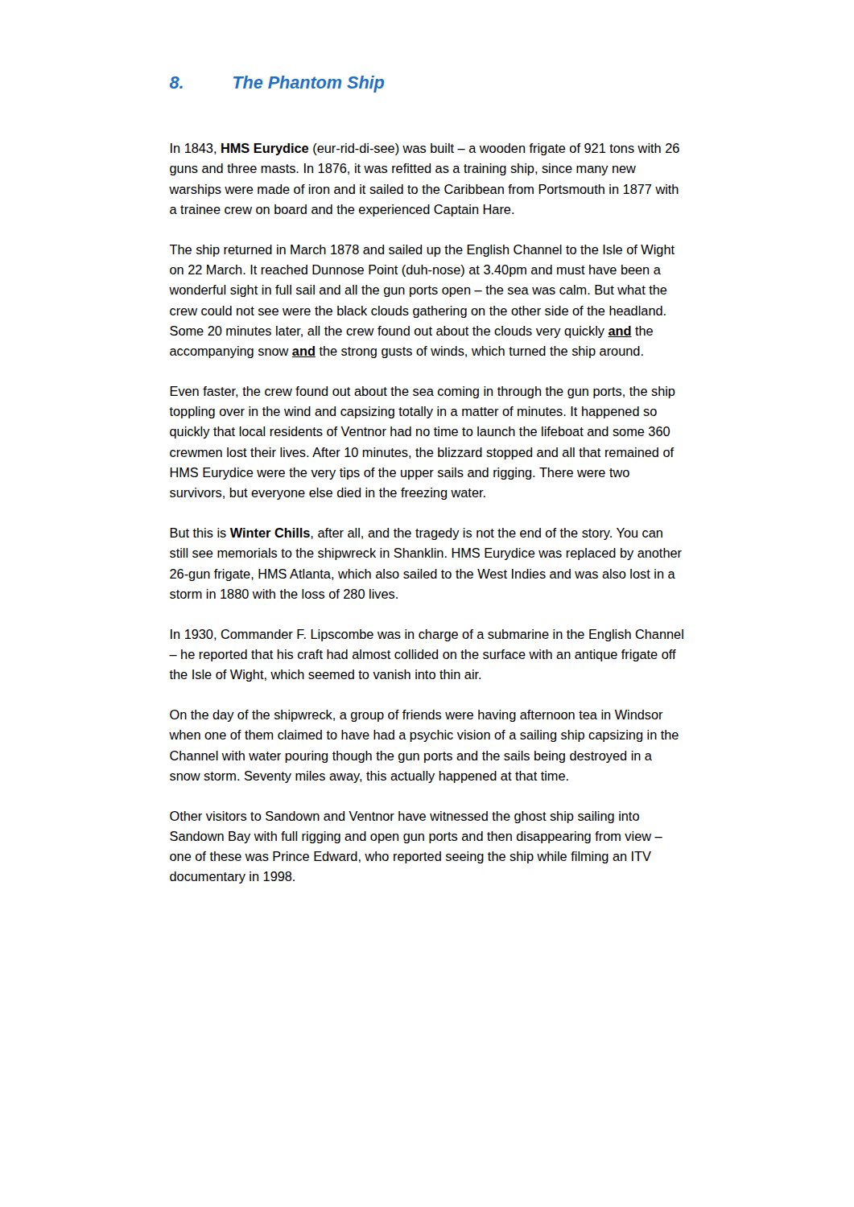8. The Phantom Ship
In 1843, HMS Eurydice (eur-rid-di-see) was built – a wooden frigate of 921 tons with 26 guns and three masts. In 1876, it was refitted as a training ship, since many new warships were made of iron and it sailed to the Caribbean from Portsmouth in 1877 with a trainee crew on board and the experienced Captain Hare.
The ship returned in March 1878 and sailed up the English Channel to the Isle of Wight on 22 March. It reached Dunnose Point (duh-nose) at 3.40pm and must have been a wonderful sight in full sail and all the gun ports open – the sea was calm. But what the crew could not see were the black clouds gathering on the other side of the headland. Some 20 minutes later, all the crew found out about the clouds very quickly and the accompanying snow and the strong gusts of winds, which turned the ship around.
Even faster, the crew found out about the sea coming in through the gun ports, the ship toppling over in the wind and capsizing totally in a matter of minutes. It happened so quickly that local residents of Ventnor had no time to launch the lifeboat and some 360 crewmen lost their lives. After 10 minutes, the blizzard stopped and all that remained of HMS Eurydice were the very tips of the upper sails and rigging. There were two survivors, but everyone else died in the freezing water.
But this is Winter Chills, after all, and the tragedy is not the end of the story. You can still see memorials to the shipwreck in Shanklin. HMS Eurydice was replaced by another 26-gun frigate, HMS Atlanta, which also sailed to the West Indies and was also lost in a storm in 1880 with the loss of 280 lives.
In 1930, Commander F. Lipscombe was in charge of a submarine in the English Channel – he reported that his craft had almost collided on the surface with an antique frigate off the Isle of Wight, which seemed to vanish into thin air.
On the day of the shipwreck, a group of friends were having afternoon tea in Windsor when one of them claimed to have had a psychic vision of a sailing ship capsizing in the Channel with water pouring though the gun ports and the sails being destroyed in a snow storm. Seventy miles away, this actually happened at that time.
Other visitors to Sandown and Ventnor have witnessed the ghost ship sailing into Sandown Bay with full rigging and open gun ports and then disappearing from view – one of these was Prince Edward, who reported seeing the ship while filming an ITV documentary in 1998.